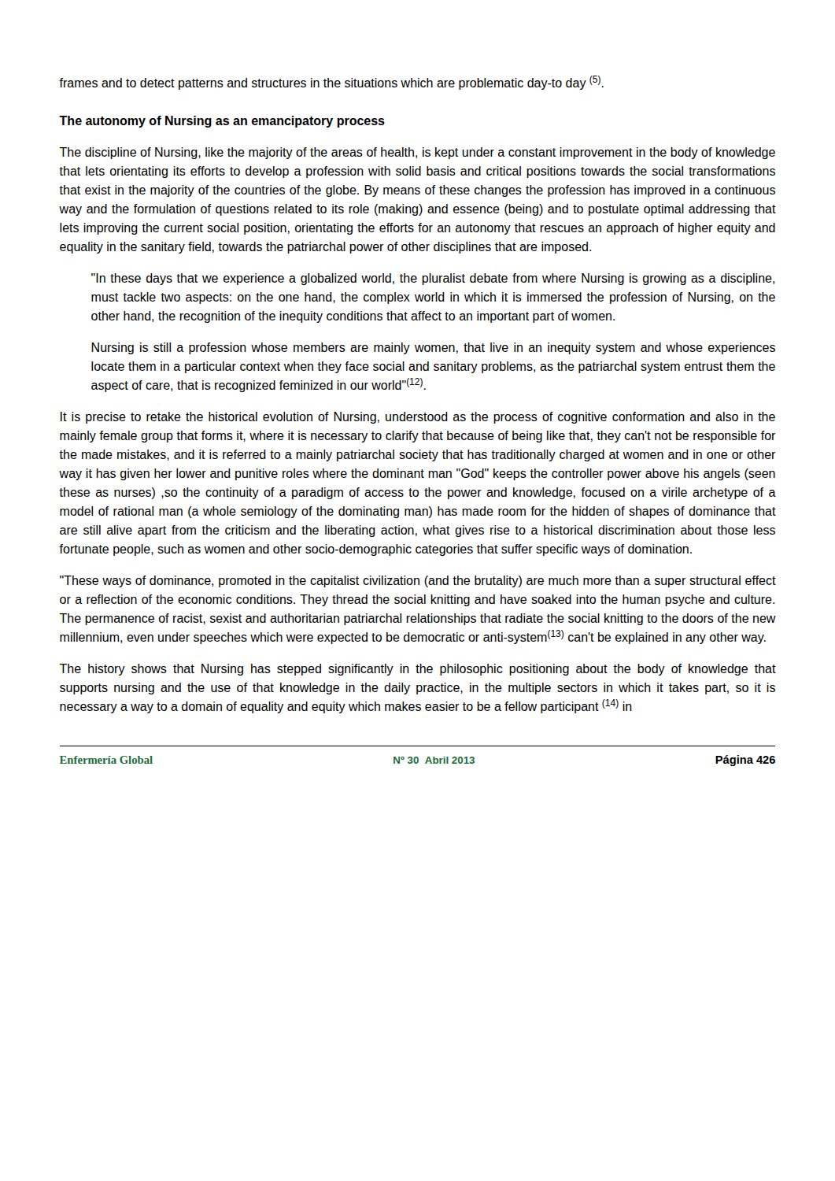frames and to detect patterns and structures in the situations which are problematic day-to day (5).
The autonomy of Nursing as an emancipatory process
The discipline of Nursing, like the majority of the areas of health, is kept under a constant improvement in the body of knowledge that lets orientating its efforts to develop a profession with solid basis and critical positions towards the social transformations that exist in the majority of the countries of the globe. By means of these changes the profession has improved in a continuous way and the formulation of questions related to its role (making) and essence (being) and to postulate optimal addressing that lets improving the current social position, orientating the efforts for an autonomy that rescues an approach of higher equity and equality in the sanitary field, towards the patriarchal power of other disciplines that are imposed.
"In these days that we experience a globalized world, the pluralist debate from where Nursing is growing as a discipline, must tackle two aspects: on the one hand, the complex world in which it is immersed the profession of Nursing, on the other hand, the recognition of the inequity conditions that affect to an important part of women.
Nursing is still a profession whose members are mainly women, that live in an inequity system and whose experiences locate them in a particular context when they face social and sanitary problems, as the patriarchal system entrust them the aspect of care, that is recognized feminized in our world"(12).
It is precise to retake the historical evolution of Nursing, understood as the process of cognitive conformation and also in the mainly female group that forms it, where it is necessary to clarify that because of being like that, they can't not be responsible for the made mistakes, and it is referred to a mainly patriarchal society that has traditionally charged at women and in one or other way it has given her lower and punitive roles where the dominant man "God" keeps the controller power above his angels (seen these as nurses) ,so the continuity of a paradigm of access to the power and knowledge, focused on a virile archetype of a model of rational man (a whole semiology of the dominating man) has made room for the hidden of shapes of dominance that are still alive apart from the criticism and the liberating action, what gives rise to a historical discrimination about those less fortunate people, such as women and other socio-demographic categories that suffer specific ways of domination.
"These ways of dominance, promoted in the capitalist civilization (and the brutality) are much more than a super structural effect or a reflection of the economic conditions. They thread the social knitting and have soaked into the human psyche and culture. The permanence of racist, sexist and authoritarian patriarchal relationships that radiate the social knitting to the doors of the new millennium, even under speeches which were expected to be democratic or anti-system(13) can't be explained in any other way.
The history shows that Nursing has stepped significantly in the philosophic positioning about the body of knowledge that supports nursing and the use of that knowledge in the daily practice, in the multiple sectors in which it takes part, so it is necessary a way to a domain of equality and equity which makes easier to be a fellow participant (14) in
Enfermería Global Nº 30 Abril 2013 Página 426